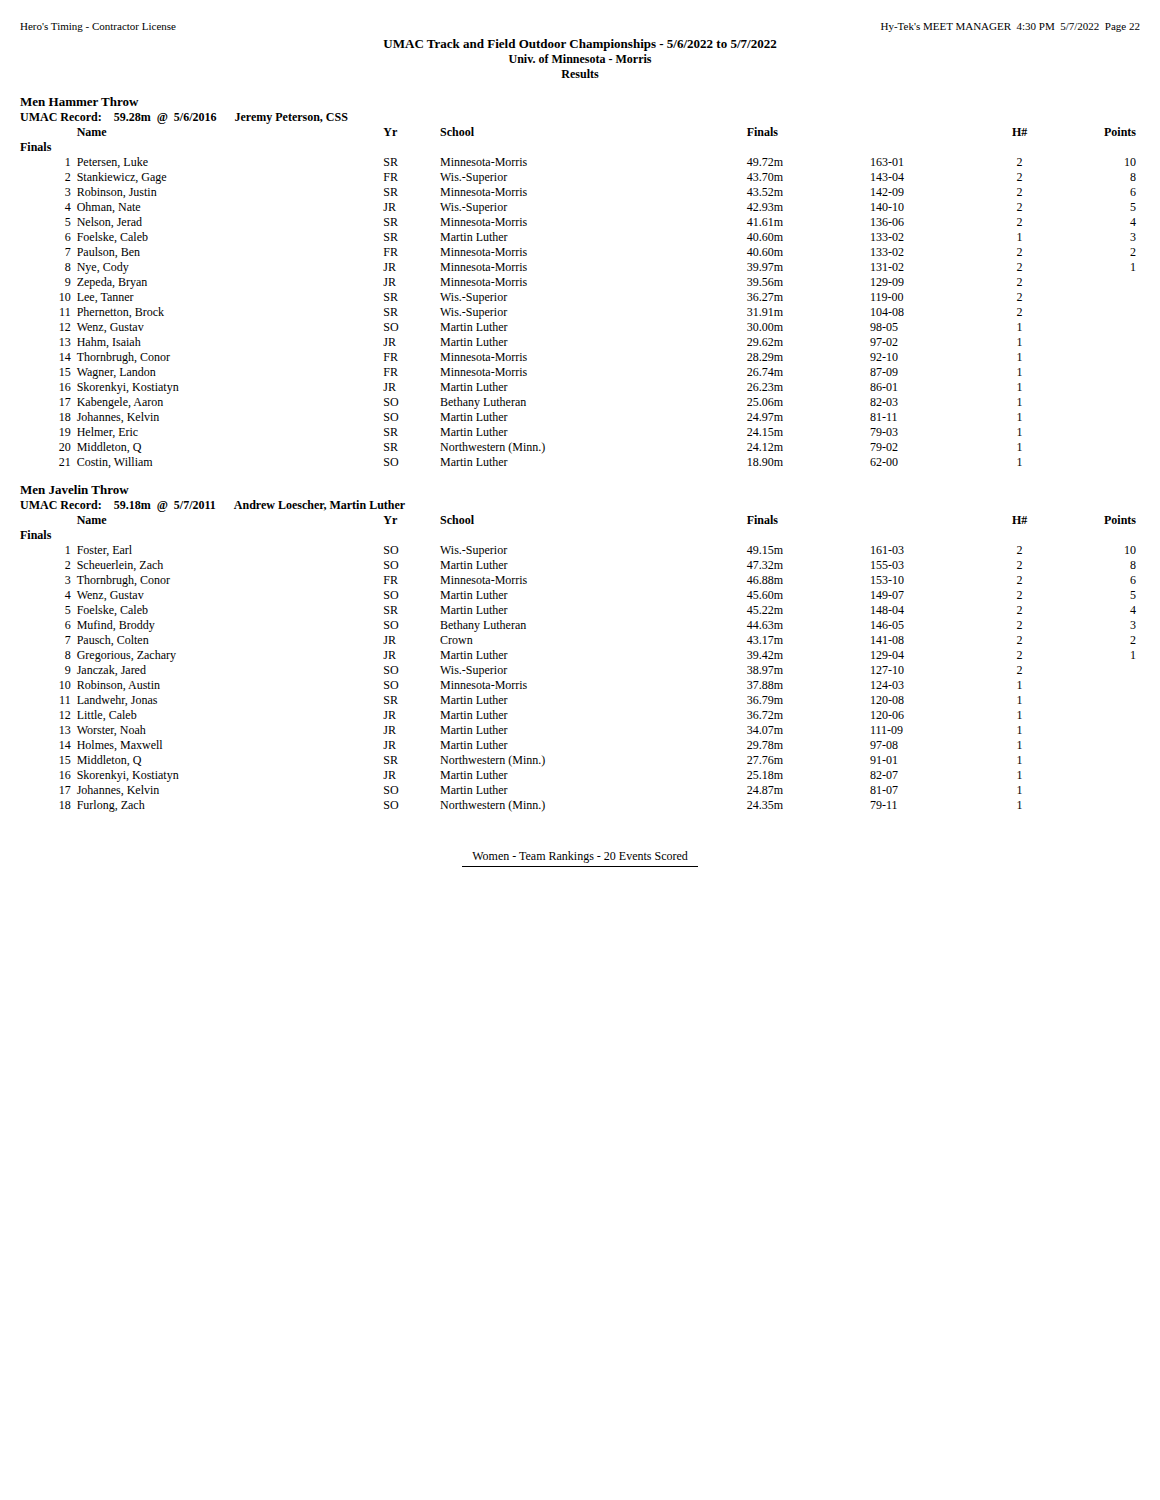Hero's Timing - Contractor License
Hy-Tek's MEET MANAGER 4:30 PM 5/7/2022 Page 22
UMAC Track and Field Outdoor Championships - 5/6/2022 to 5/7/2022
Univ. of Minnesota - Morris
Results
Men Hammer Throw
UMAC Record: 59.28m @ 5/6/2016 Jeremy Peterson, CSS
| | Name | Yr | School | Finals | | H# | Points |
| --- | --- | --- | --- | --- | --- | --- | --- |
| Finals |
| 1 | Petersen, Luke | SR | Minnesota-Morris | 49.72m | 163-01 | 2 | 10 |
| 2 | Stankiewicz, Gage | FR | Wis.-Superior | 43.70m | 143-04 | 2 | 8 |
| 3 | Robinson, Justin | SR | Minnesota-Morris | 43.52m | 142-09 | 2 | 6 |
| 4 | Ohman, Nate | JR | Wis.-Superior | 42.93m | 140-10 | 2 | 5 |
| 5 | Nelson, Jerad | SR | Minnesota-Morris | 41.61m | 136-06 | 2 | 4 |
| 6 | Foelske, Caleb | SR | Martin Luther | 40.60m | 133-02 | 1 | 3 |
| 7 | Paulson, Ben | FR | Minnesota-Morris | 40.60m | 133-02 | 2 | 2 |
| 8 | Nye, Cody | JR | Minnesota-Morris | 39.97m | 131-02 | 2 | 1 |
| 9 | Zepeda, Bryan | JR | Minnesota-Morris | 39.56m | 129-09 | 2 | |
| 10 | Lee, Tanner | SR | Wis.-Superior | 36.27m | 119-00 | 2 | |
| 11 | Phernetton, Brock | SR | Wis.-Superior | 31.91m | 104-08 | 2 | |
| 12 | Wenz, Gustav | SO | Martin Luther | 30.00m | 98-05 | 1 | |
| 13 | Hahm, Isaiah | JR | Martin Luther | 29.62m | 97-02 | 1 | |
| 14 | Thornbrugh, Conor | FR | Minnesota-Morris | 28.29m | 92-10 | 1 | |
| 15 | Wagner, Landon | FR | Minnesota-Morris | 26.74m | 87-09 | 1 | |
| 16 | Skorenkyi, Kostiatyn | JR | Martin Luther | 26.23m | 86-01 | 1 | |
| 17 | Kabengele, Aaron | SO | Bethany Lutheran | 25.06m | 82-03 | 1 | |
| 18 | Johannes, Kelvin | SO | Martin Luther | 24.97m | 81-11 | 1 | |
| 19 | Helmer, Eric | SR | Martin Luther | 24.15m | 79-03 | 1 | |
| 20 | Middleton, Q | SR | Northwestern (Minn.) | 24.12m | 79-02 | 1 | |
| 21 | Costin, William | SO | Martin Luther | 18.90m | 62-00 | 1 | |
Men Javelin Throw
UMAC Record: 59.18m @ 5/7/2011 Andrew Loescher, Martin Luther
| | Name | Yr | School | Finals | | H# | Points |
| --- | --- | --- | --- | --- | --- | --- | --- |
| Finals |
| 1 | Foster, Earl | SO | Wis.-Superior | 49.15m | 161-03 | 2 | 10 |
| 2 | Scheuerlein, Zach | SO | Martin Luther | 47.32m | 155-03 | 2 | 8 |
| 3 | Thornbrugh, Conor | FR | Minnesota-Morris | 46.88m | 153-10 | 2 | 6 |
| 4 | Wenz, Gustav | SO | Martin Luther | 45.60m | 149-07 | 2 | 5 |
| 5 | Foelske, Caleb | SR | Martin Luther | 45.22m | 148-04 | 2 | 4 |
| 6 | Mufind, Broddy | SO | Bethany Lutheran | 44.63m | 146-05 | 2 | 3 |
| 7 | Pausch, Colten | JR | Crown | 43.17m | 141-08 | 2 | 2 |
| 8 | Gregorious, Zachary | JR | Martin Luther | 39.42m | 129-04 | 2 | 1 |
| 9 | Janczak, Jared | SO | Wis.-Superior | 38.97m | 127-10 | 2 | |
| 10 | Robinson, Austin | SO | Minnesota-Morris | 37.88m | 124-03 | 1 | |
| 11 | Landwehr, Jonas | SR | Martin Luther | 36.79m | 120-08 | 1 | |
| 12 | Little, Caleb | JR | Martin Luther | 36.72m | 120-06 | 1 | |
| 13 | Worster, Noah | JR | Martin Luther | 34.07m | 111-09 | 1 | |
| 14 | Holmes, Maxwell | JR | Martin Luther | 29.78m | 97-08 | 1 | |
| 15 | Middleton, Q | SR | Northwestern (Minn.) | 27.76m | 91-01 | 1 | |
| 16 | Skorenkyi, Kostiatyn | JR | Martin Luther | 25.18m | 82-07 | 1 | |
| 17 | Johannes, Kelvin | SO | Martin Luther | 24.87m | 81-07 | 1 | |
| 18 | Furlong, Zach | SO | Northwestern (Minn.) | 24.35m | 79-11 | 1 | |
Women - Team Rankings - 20 Events Scored